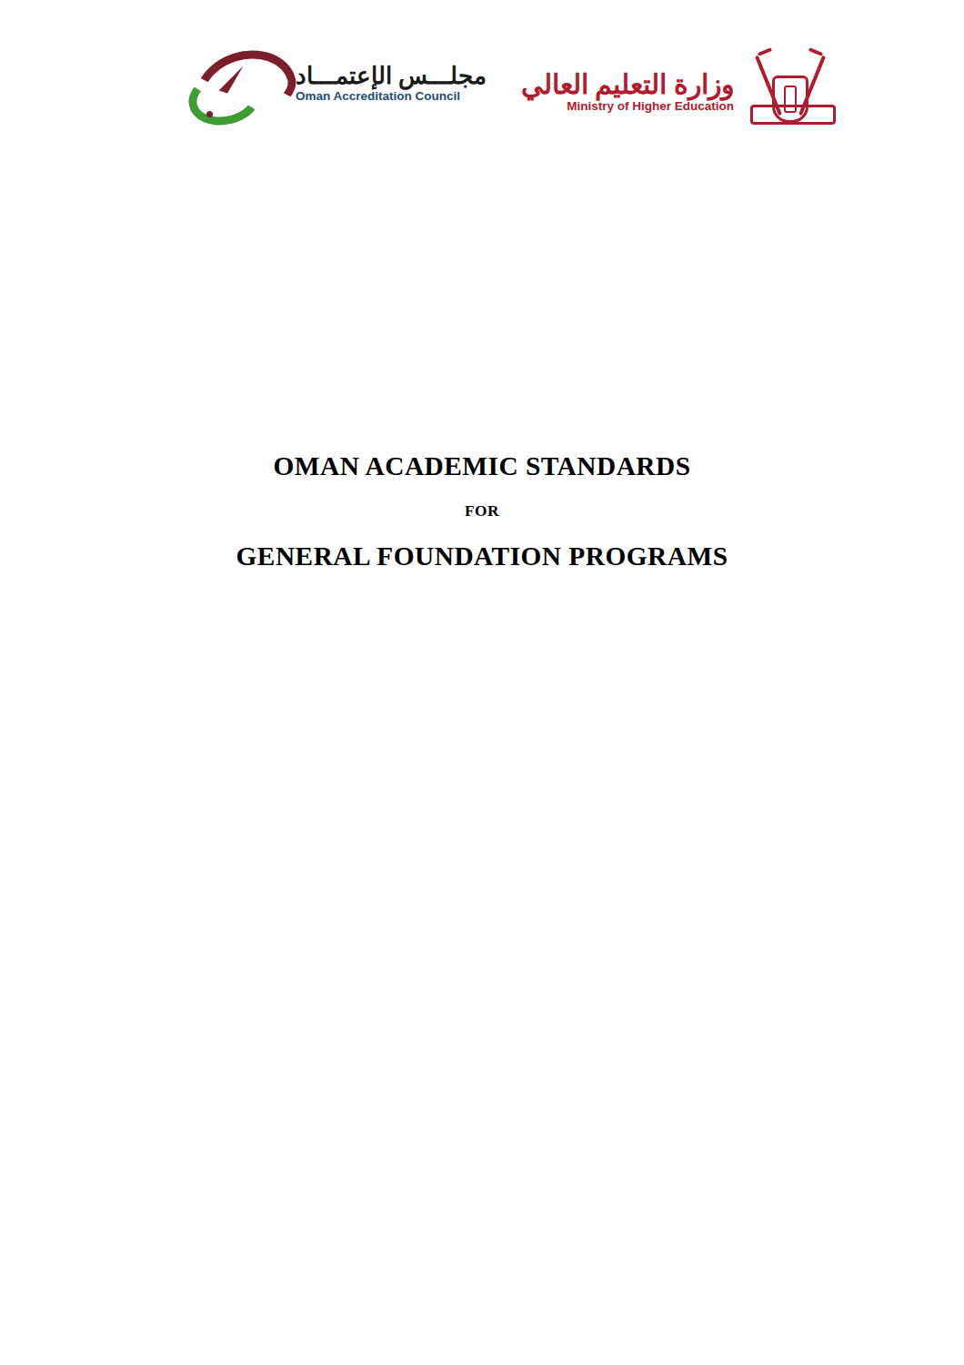مجلـــس الإعتمـــاد
Oman Accreditation Council
وزارة التعليم العالي
Ministry of Higher Education
OMAN ACADEMIC STANDARDS
FOR
GENERAL FOUNDATION PROGRAMS